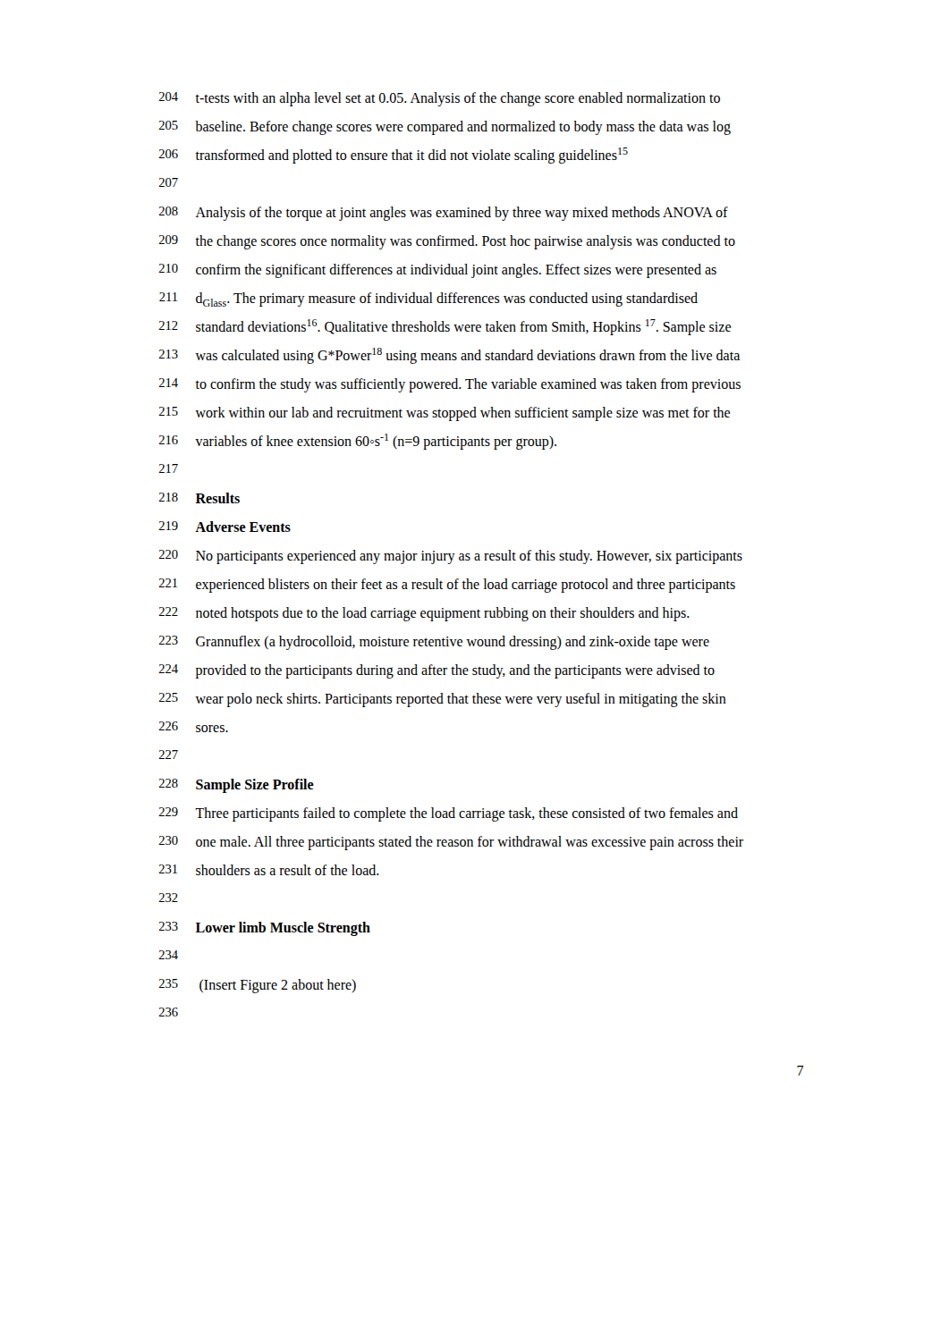204t-tests with an alpha level set at 0.05. Analysis of the change score enabled normalization to
205baseline. Before change scores were compared and normalized to body mass the data was log
206transformed and plotted to ensure that it did not violate scaling guidelines15
207
208 Analysis of the torque at joint angles was examined by three way mixed methods ANOVA of
209the change scores once normality was confirmed. Post hoc pairwise analysis was conducted to
210confirm the significant differences at individual joint angles. Effect sizes were presented as
211dGlass. The primary measure of individual differences was conducted using standardised
212standard deviations16. Qualitative thresholds were taken from Smith, Hopkins 17. Sample size
213was calculated using G*Power18 using means and standard deviations drawn from the live data
214to confirm the study was sufficiently powered. The variable examined was taken from previous
215work within our lab and recruitment was stopped when sufficient sample size was met for the
216variables of knee extension 60◦s-1 (n=9 participants per group).
217
218 Results
219 Adverse Events
220 No participants experienced any major injury as a result of this study. However, six participants
221experienced blisters on their feet as a result of the load carriage protocol and three participants
222noted hotspots due to the load carriage equipment rubbing on their shoulders and hips.
223 Grannuflex (a hydrocolloid, moisture retentive wound dressing) and zink-oxide tape were
224provided to the participants during and after the study, and the participants were advised to
225wear polo neck shirts. Participants reported that these were very useful in mitigating the skin
226sores.
227
228 Sample Size Profile
229 Three participants failed to complete the load carriage task, these consisted of two females and
230one male. All three participants stated the reason for withdrawal was excessive pain across their
231shoulders as a result of the load.
232
233 Lower limb Muscle Strength
234
235 (Insert Figure 2 about here)
236
7